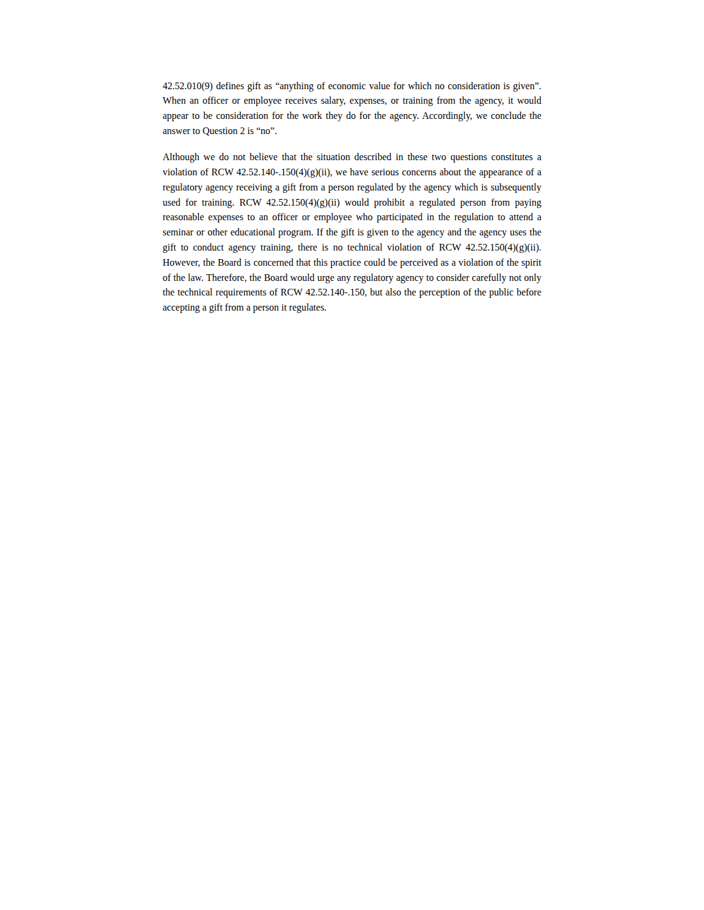42.52.010(9) defines gift as “anything of economic value for which no consideration is given”. When an officer or employee receives salary, expenses, or training from the agency, it would appear to be consideration for the work they do for the agency. Accordingly, we conclude the answer to Question 2 is “no”.
Although we do not believe that the situation described in these two questions constitutes a violation of RCW 42.52.140-.150(4)(g)(ii), we have serious concerns about the appearance of a regulatory agency receiving a gift from a person regulated by the agency which is subsequently used for training. RCW 42.52.150(4)(g)(ii) would prohibit a regulated person from paying reasonable expenses to an officer or employee who participated in the regulation to attend a seminar or other educational program. If the gift is given to the agency and the agency uses the gift to conduct agency training, there is no technical violation of RCW 42.52.150(4)(g)(ii). However, the Board is concerned that this practice could be perceived as a violation of the spirit of the law. Therefore, the Board would urge any regulatory agency to consider carefully not only the technical requirements of RCW 42.52.140-.150, but also the perception of the public before accepting a gift from a person it regulates.